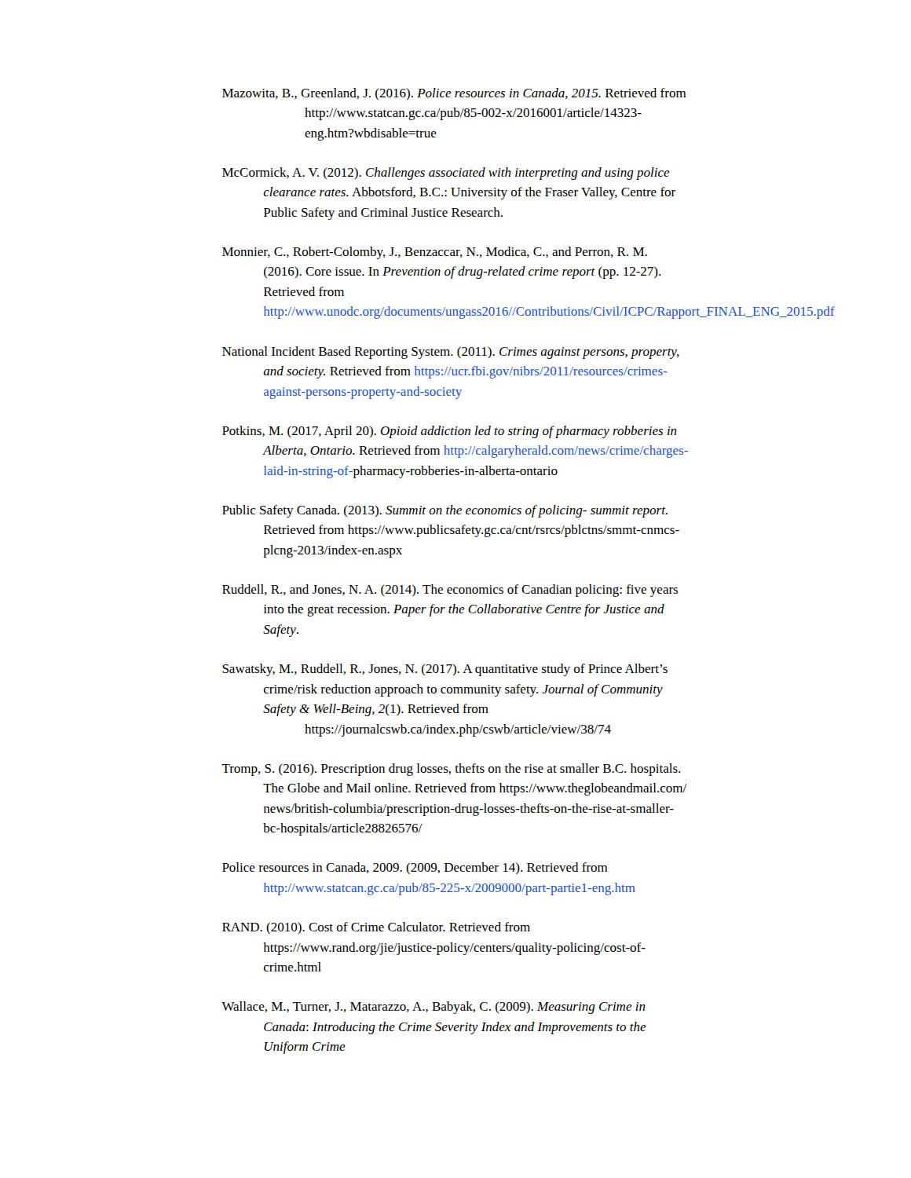Mazowita, B., Greenland, J. (2016). Police resources in Canada, 2015. Retrieved from http://www.statcan.gc.ca/pub/85-002-x/2016001/article/14323- eng.htm?wbdisable=true
McCormick, A. V. (2012). Challenges associated with interpreting and using police clearance rates. Abbotsford, B.C.: University of the Fraser Valley, Centre for Public Safety and Criminal Justice Research.
Monnier, C., Robert-Colomby, J., Benzaccar, N., Modica, C., and Perron, R. M. (2016). Core issue. In Prevention of drug-related crime report (pp. 12-27). Retrieved from http://www.unodc.org/documents/ungass2016//Contributions/Civil/ICPC/Rapport_FINAL_ENG_2015.pdf
National Incident Based Reporting System. (2011). Crimes against persons, property, and society. Retrieved from https://ucr.fbi.gov/nibrs/2011/resources/crimes-against-persons-property-and-society
Potkins, M. (2017, April 20). Opioid addiction led to string of pharmacy robberies in Alberta, Ontario. Retrieved from http://calgaryherald.com/news/crime/charges-laid-in-string-of-pharmacy-robberies-in-alberta-ontario
Public Safety Canada. (2013). Summit on the economics of policing- summit report. Retrieved from https://www.publicsafety.gc.ca/cnt/rsrcs/pblctns/smmt-cnmcs-plcng-2013/index-en.aspx
Ruddell, R., and Jones, N. A. (2014). The economics of Canadian policing: five years into the great recession. Paper for the Collaborative Centre for Justice and Safety.
Sawatsky, M., Ruddell, R., Jones, N. (2017). A quantitative study of Prince Albert’s crime/risk reduction approach to community safety. Journal of Community Safety & Well-Being, 2(1). Retrieved from https://journalcswb.ca/index.php/cswb/article/view/38/74
Tromp, S. (2016). Prescription drug losses, thefts on the rise at smaller B.C. hospitals. The Globe and Mail online. Retrieved from https://www.theglobeandmail.com/ news/british-columbia/prescription-drug-losses-thefts-on-the-rise-at-smaller-bc-hospitals/article28826576/
Police resources in Canada, 2009. (2009, December 14). Retrieved from http://www.statcan.gc.ca/pub/85-225-x/2009000/part-partie1-eng.htm
RAND. (2010). Cost of Crime Calculator. Retrieved from https://www.rand.org/jie/justice-policy/centers/quality-policing/cost-of-crime.html
Wallace, M., Turner, J., Matarazzo, A., Babyak, C. (2009). Measuring Crime in Canada: Introducing the Crime Severity Index and Improvements to the Uniform Crime